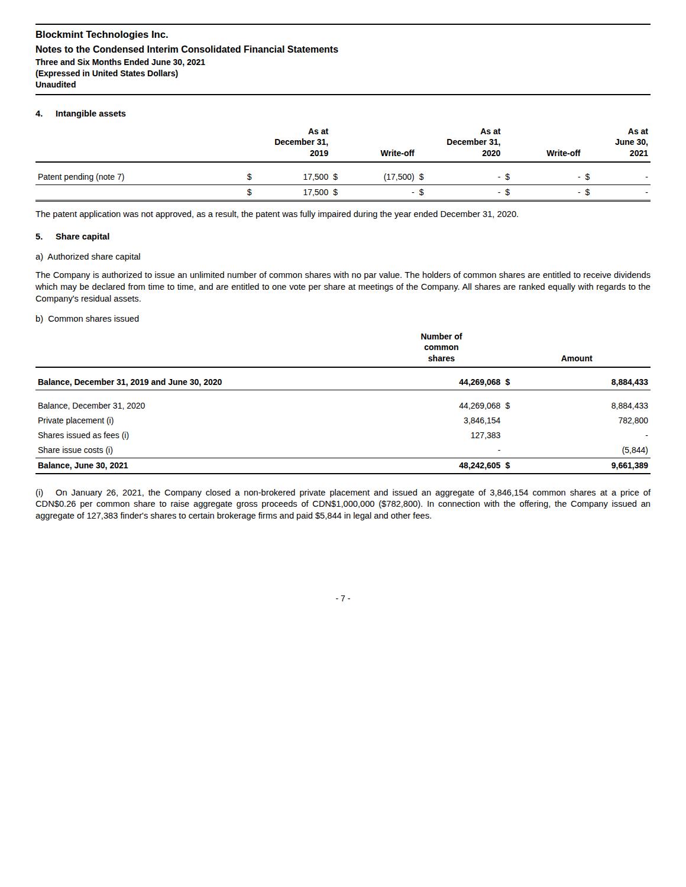Blockmint Technologies Inc.
Notes to the Condensed Interim Consolidated Financial Statements
Three and Six Months Ended June 30, 2021
(Expressed in United States Dollars)
Unaudited
4. Intangible assets
| | As at December 31, 2019 | Write-off | As at December 31, 2020 | Write-off | As at June 30, 2021 |
| --- | --- | --- | --- | --- | --- |
| Patent pending (note 7) | $ | 17,500 | $ | (17,500) | $ | - | $ | - | $ | - |
| | $ | 17,500 | $ | - | $ | - | $ | - | $ | - |
The patent application was not approved, as a result, the patent was fully impaired during the year ended December 31, 2020.
5. Share capital
a) Authorized share capital
The Company is authorized to issue an unlimited number of common shares with no par value. The holders of common shares are entitled to receive dividends which may be declared from time to time, and are entitled to one vote per share at meetings of the Company. All shares are ranked equally with regards to the Company's residual assets.
b) Common shares issued
| | Number of common shares | Amount |
| --- | --- | --- |
| Balance, December 31, 2019 and June 30, 2020 | 44,269,068 | $ | 8,884,433 |
| Balance, December 31, 2020 | 44,269,068 | $ | 8,884,433 |
| Private placement (i) | 3,846,154 | | 782,800 |
| Shares issued as fees (i) | 127,383 | | - |
| Share issue costs (i) | - | | (5,844) |
| Balance, June 30, 2021 | 48,242,605 | $ | 9,661,389 |
(i) On January 26, 2021, the Company closed a non-brokered private placement and issued an aggregate of 3,846,154 common shares at a price of CDN$0.26 per common share to raise aggregate gross proceeds of CDN$1,000,000 ($782,800). In connection with the offering, the Company issued an aggregate of 127,383 finder's shares to certain brokerage firms and paid $5,844 in legal and other fees.
- 7 -